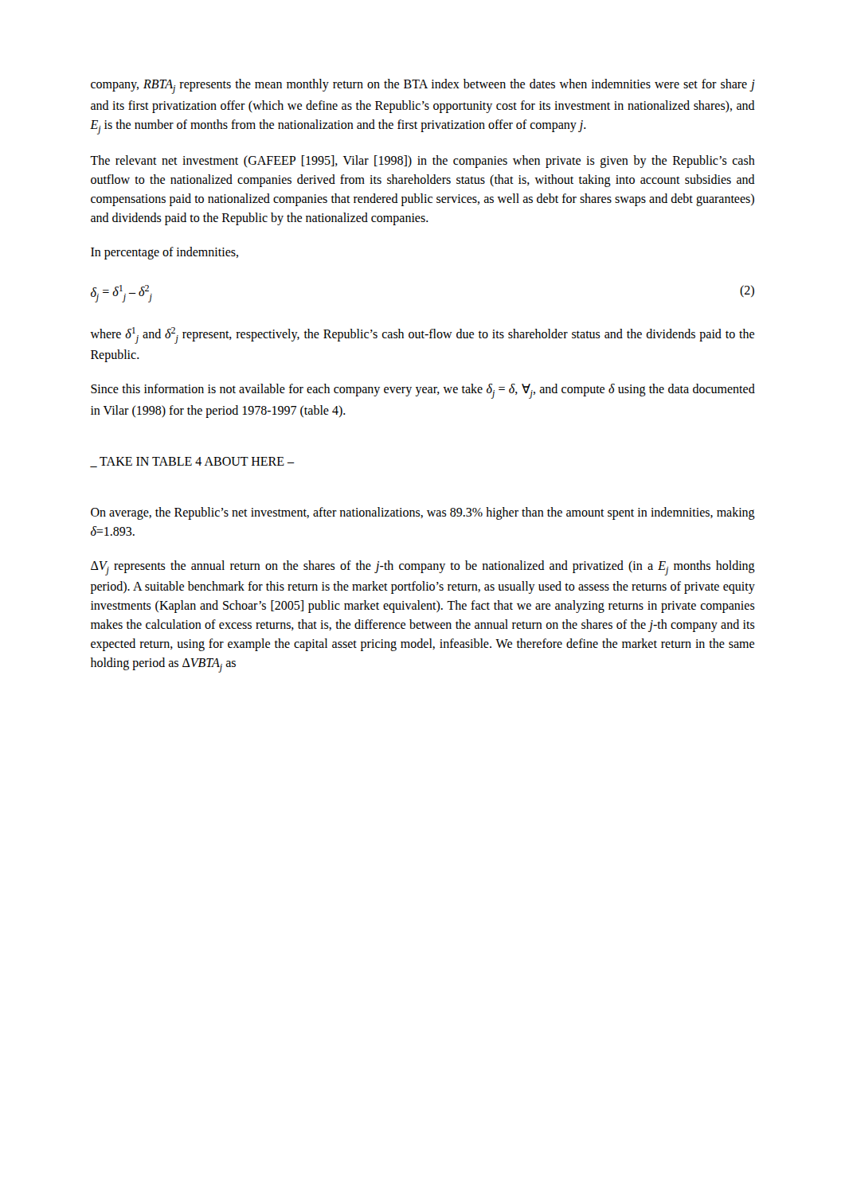company, RBTAj represents the mean monthly return on the BTA index between the dates when indemnities were set for share j and its first privatization offer (which we define as the Republic’s opportunity cost for its investment in nationalized shares), and Ej is the number of months from the nationalization and the first privatization offer of company j.
The relevant net investment (GAFEEP [1995], Vilar [1998]) in the companies when private is given by the Republic’s cash outflow to the nationalized companies derived from its shareholders status (that is, without taking into account subsidies and compensations paid to nationalized companies that rendered public services, as well as debt for shares swaps and debt guarantees) and dividends paid to the Republic by the nationalized companies.
In percentage of indemnities,
δj = δ1j – δ2j (2)
where δ1j and δ2j represent, respectively, the Republic’s cash out-flow due to its shareholder status and the dividends paid to the Republic.
Since this information is not available for each company every year, we take δj = δ, ∀j, and compute δ using the data documented in Vilar (1998) for the period 1978-1997 (table 4).
_ TAKE IN TABLE 4 ABOUT HERE –
On average, the Republic’s net investment, after nationalizations, was 89.3% higher than the amount spent in indemnities, making δ=1.893.
ΔVj represents the annual return on the shares of the j-th company to be nationalized and privatized (in a Ej months holding period). A suitable benchmark for this return is the market portfolio’s return, as usually used to assess the returns of private equity investments (Kaplan and Schoar’s [2005] public market equivalent). The fact that we are analyzing returns in private companies makes the calculation of excess returns, that is, the difference between the annual return on the shares of the j-th company and its expected return, using for example the capital asset pricing model, infeasible. We therefore define the market return in the same holding period as ΔVBTAj as